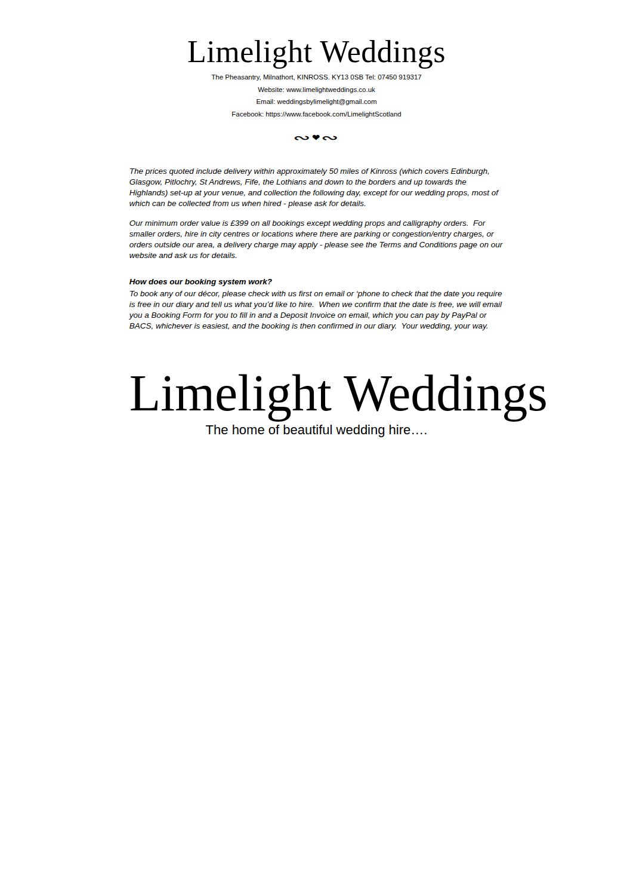Limelight Weddings
The Pheasantry, Milnathort, KINROSS. KY13 0SB Tel: 07450 919317
Website: www.limelightweddings.co.uk
Email: weddingsbylimelight@gmail.com
Facebook: https://www.facebook.com/LimelightScotland
∾❤∾
The prices quoted include delivery within approximately 50 miles of Kinross (which covers Edinburgh, Glasgow, Pitlochry, St Andrews, Fife, the Lothians and down to the borders and up towards the Highlands) set-up at your venue, and collection the following day, except for our wedding props, most of which can be collected from us when hired - please ask for details.
Our minimum order value is £399 on all bookings except wedding props and calligraphy orders. For smaller orders, hire in city centres or locations where there are parking or congestion/entry charges, or orders outside our area, a delivery charge may apply - please see the Terms and Conditions page on our website and ask us for details.
How does our booking system work?
To book any of our décor, please check with us first on email or ‘phone to check that the date you require is free in our diary and tell us what you’d like to hire. When we confirm that the date is free, we will email you a Booking Form for you to fill in and a Deposit Invoice on email, which you can pay by PayPal or BACS, whichever is easiest, and the booking is then confirmed in our diary. Your wedding, your way.
Limelight Weddings
The home of beautiful wedding hire….